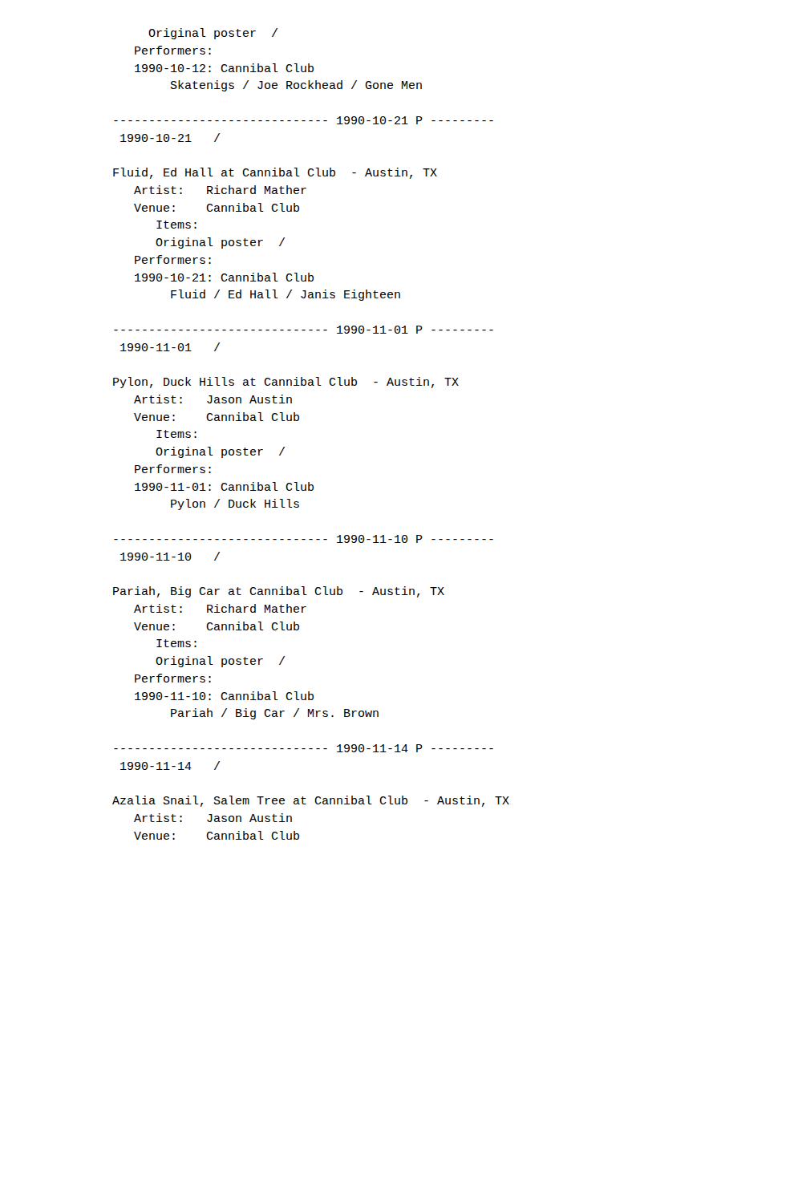Original poster  /
   Performers:
   1990-10-12: Cannibal Club
        Skatenigs / Joe Rockhead / Gone Men

------------------------------ 1990-10-21 P ---------
 1990-10-21   / 

Fluid, Ed Hall at Cannibal Club  - Austin, TX
   Artist:   Richard Mather
   Venue:    Cannibal Club
      Items:
      Original poster  /
   Performers:
   1990-10-21: Cannibal Club
        Fluid / Ed Hall / Janis Eighteen

------------------------------ 1990-11-01 P ---------
 1990-11-01   / 

Pylon, Duck Hills at Cannibal Club  - Austin, TX
   Artist:   Jason Austin
   Venue:    Cannibal Club
      Items:
      Original poster  /
   Performers:
   1990-11-01: Cannibal Club
        Pylon / Duck Hills

------------------------------ 1990-11-10 P ---------
 1990-11-10   / 

Pariah, Big Car at Cannibal Club  - Austin, TX
   Artist:   Richard Mather
   Venue:    Cannibal Club
      Items:
      Original poster  /
   Performers:
   1990-11-10: Cannibal Club
        Pariah / Big Car / Mrs. Brown

------------------------------ 1990-11-14 P ---------
 1990-11-14   / 

Azalia Snail, Salem Tree at Cannibal Club  - Austin, TX
   Artist:   Jason Austin
   Venue:    Cannibal Club